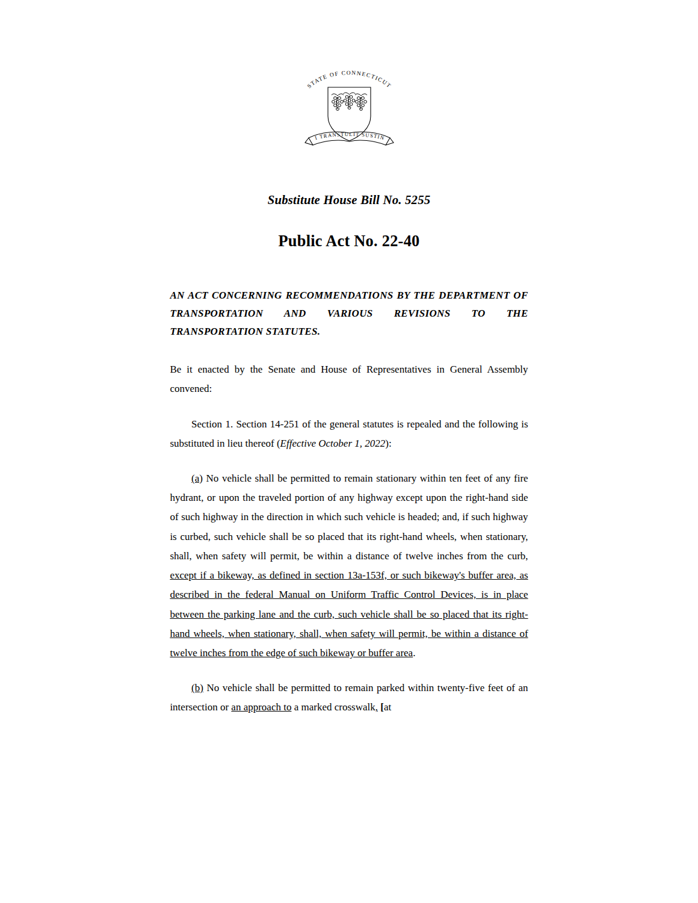STATE OF CONNECTICUT QUI TRANSTULIT SUSTINET
Substitute House Bill No. 5255
Public Act No. 22-40
AN ACT CONCERNING RECOMMENDATIONS BY THE DEPARTMENT OF TRANSPORTATION AND VARIOUS REVISIONS TO THE TRANSPORTATION STATUTES.
Be it enacted by the Senate and House of Representatives in General Assembly convened:
Section 1. Section 14-251 of the general statutes is repealed and the following is substituted in lieu thereof (Effective October 1, 2022):
(a) No vehicle shall be permitted to remain stationary within ten feet of any fire hydrant, or upon the traveled portion of any highway except upon the right-hand side of such highway in the direction in which such vehicle is headed; and, if such highway is curbed, such vehicle shall be so placed that its right-hand wheels, when stationary, shall, when safety will permit, be within a distance of twelve inches from the curb, except if a bikeway, as defined in section 13a-153f, or such bikeway's buffer area, as described in the federal Manual on Uniform Traffic Control Devices, is in place between the parking lane and the curb, such vehicle shall be so placed that its right-hand wheels, when stationary, shall, when safety will permit, be within a distance of twelve inches from the edge of such bikeway or buffer area.
(b) No vehicle shall be permitted to remain parked within twenty-five feet of an intersection or an approach to a marked crosswalk, [at